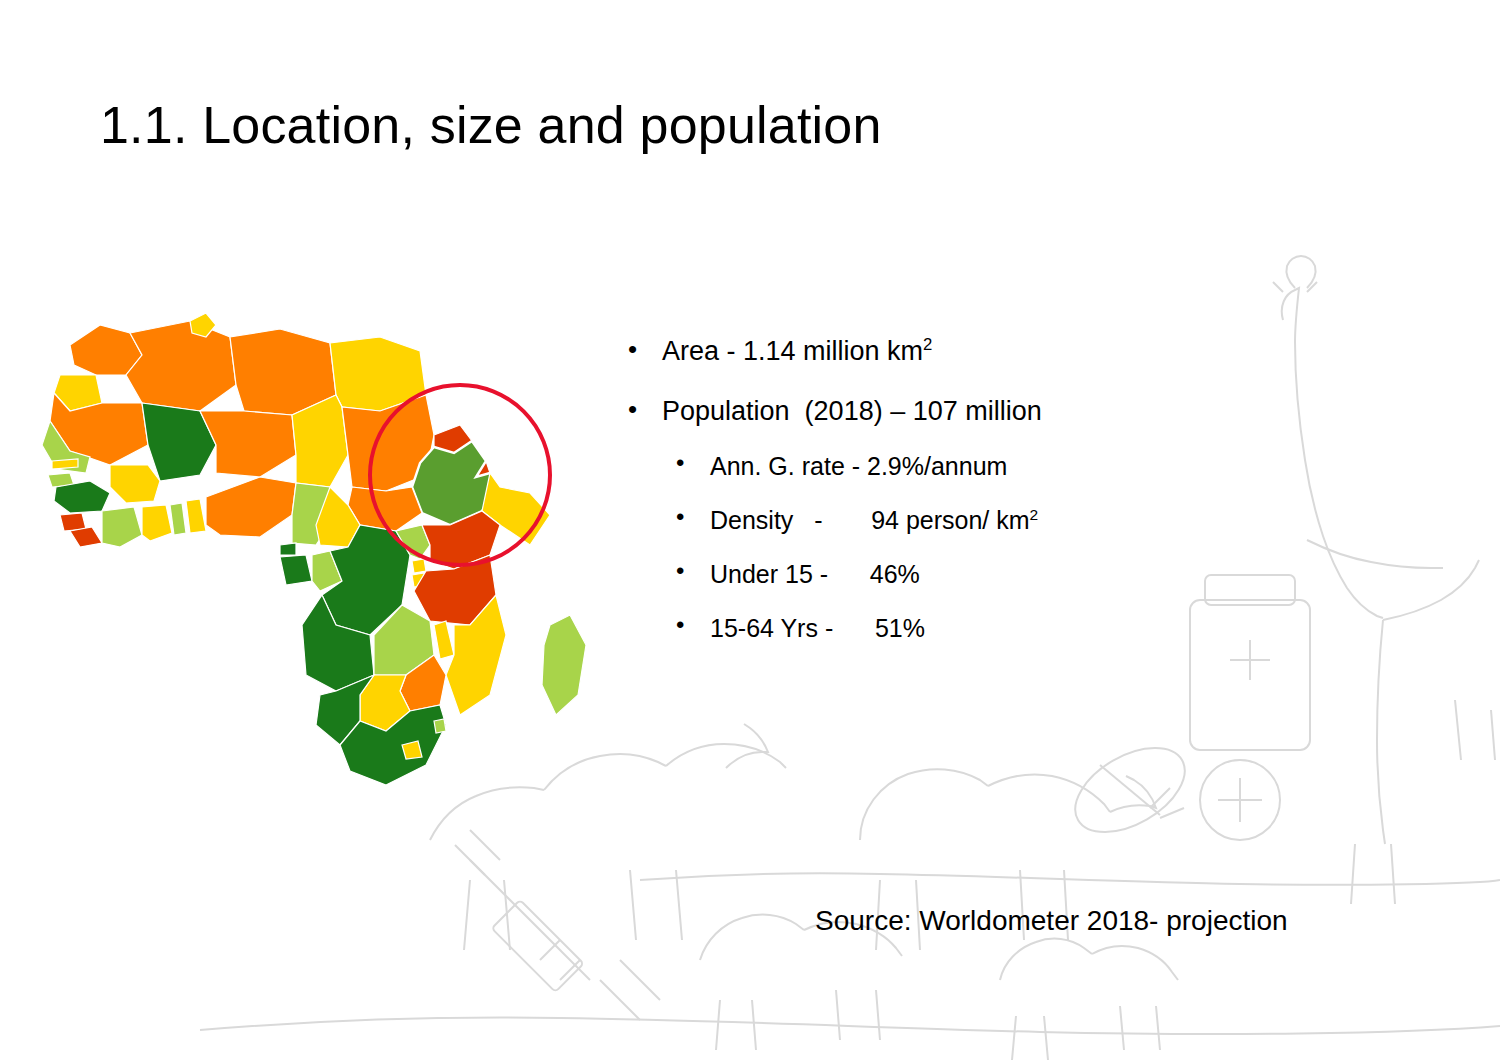1.1. Location, size and population
Area - 1.14 million km2
Population (2018) – 107 million
Ann. G. rate - 2.9%/annum
Density - 94 person/ km2
Under 15 - 46%
15-64 Yrs - 51%
Source: Worldometer 2018- projection